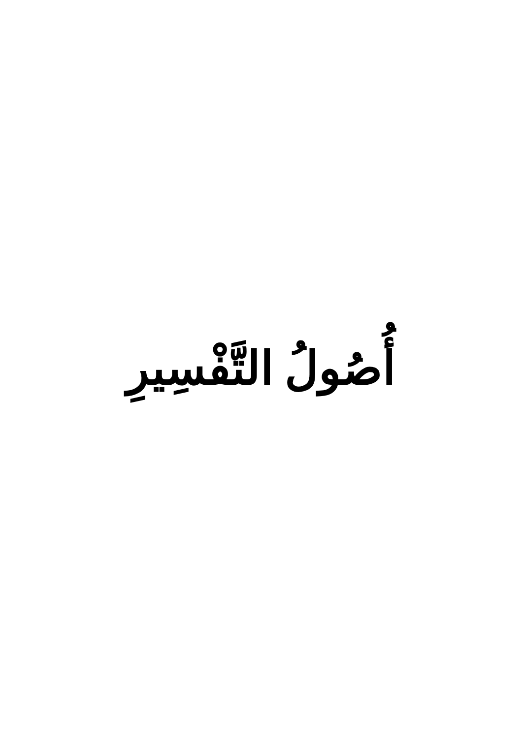أُصُولُ التَّفْسِيرِ